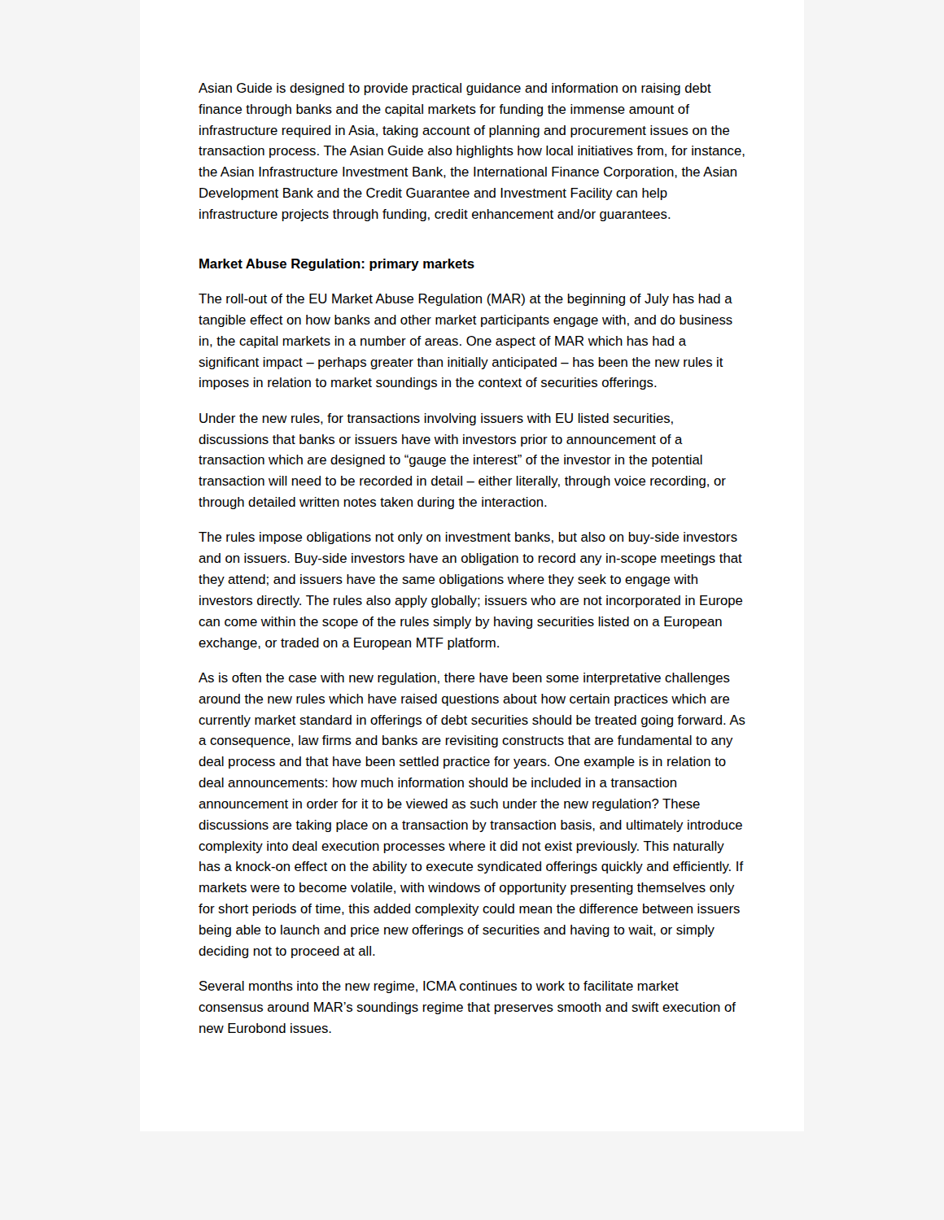Asian Guide is designed to provide practical guidance and information on raising debt finance through banks and the capital markets for funding the immense amount of infrastructure required in Asia, taking account of planning and procurement issues on the transaction process. The Asian Guide also highlights how local initiatives from, for instance, the Asian Infrastructure Investment Bank, the International Finance Corporation, the Asian Development Bank and the Credit Guarantee and Investment Facility can help infrastructure projects through funding, credit enhancement and/or guarantees.
Market Abuse Regulation: primary markets
The roll-out of the EU Market Abuse Regulation (MAR) at the beginning of July has had a tangible effect on how banks and other market participants engage with, and do business in, the capital markets in a number of areas. One aspect of MAR which has had a significant impact – perhaps greater than initially anticipated – has been the new rules it imposes in relation to market soundings in the context of securities offerings.
Under the new rules, for transactions involving issuers with EU listed securities, discussions that banks or issuers have with investors prior to announcement of a transaction which are designed to “gauge the interest” of the investor in the potential transaction will need to be recorded in detail – either literally, through voice recording, or through detailed written notes taken during the interaction.
The rules impose obligations not only on investment banks, but also on buy-side investors and on issuers. Buy-side investors have an obligation to record any in-scope meetings that they attend; and issuers have the same obligations where they seek to engage with investors directly. The rules also apply globally; issuers who are not incorporated in Europe can come within the scope of the rules simply by having securities listed on a European exchange, or traded on a European MTF platform.
As is often the case with new regulation, there have been some interpretative challenges around the new rules which have raised questions about how certain practices which are currently market standard in offerings of debt securities should be treated going forward. As a consequence, law firms and banks are revisiting constructs that are fundamental to any deal process and that have been settled practice for years. One example is in relation to deal announcements: how much information should be included in a transaction announcement in order for it to be viewed as such under the new regulation? These discussions are taking place on a transaction by transaction basis, and ultimately introduce complexity into deal execution processes where it did not exist previously. This naturally has a knock-on effect on the ability to execute syndicated offerings quickly and efficiently. If markets were to become volatile, with windows of opportunity presenting themselves only for short periods of time, this added complexity could mean the difference between issuers being able to launch and price new offerings of securities and having to wait, or simply deciding not to proceed at all.
Several months into the new regime, ICMA continues to work to facilitate market consensus around MAR’s soundings regime that preserves smooth and swift execution of new Eurobond issues.